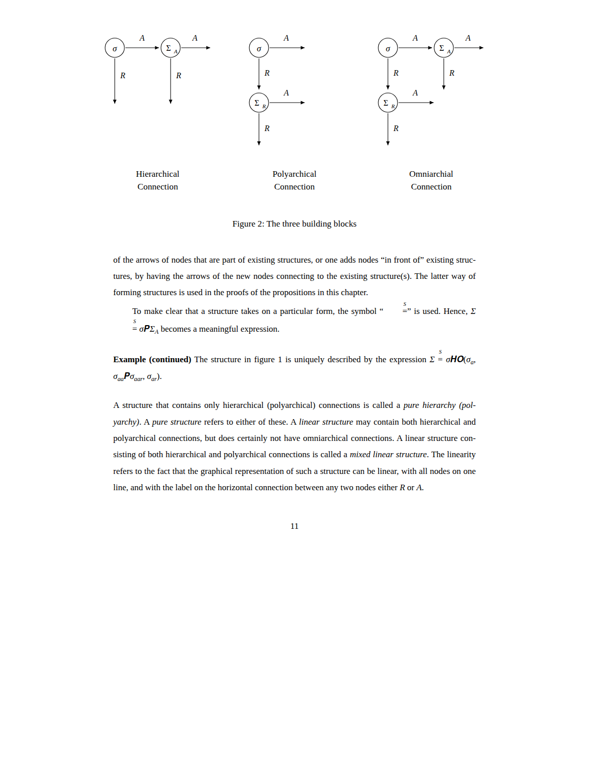σ Σ A A A R R
Hierarchical
Connection
σ A R Σ R A R
Polyarchical
Connection
σ Σ A A A R R Σ R A R
Omniarchial
Connection
Figure 2: The three building blocks
of the arrows of nodes that are part of existing structures, or one adds nodes “in front of” existing structures, by having the arrows of the new nodes connecting to the existing structure(s). The latter way of forming structures is used in the proofs of the propositions in this chapter.
To make clear that a structure takes on a particular form, the symbol “S=” is used. Hence, Σ S= σ𝑷ΣA becomes a meaningful expression.
Example (continued) The structure in figure 1 is uniquely described by the expression Σ S= σ𝑯𝑶(σa, σaa 𝑷σaar, σar).
A structure that contains only hierarchical (polyarchical) connections is called a pure hierarchy (polyarchy). A pure structure refers to either of these. A linear structure may contain both hierarchical and polyarchical connections, but does certainly not have omniarchical connections. A linear structure consisting of both hierarchical and polyarchical connections is called a mixed linear structure. The linearity refers to the fact that the graphical representation of such a structure can be linear, with all nodes on one line, and with the label on the horizontal connection between any two nodes either R or A.
11